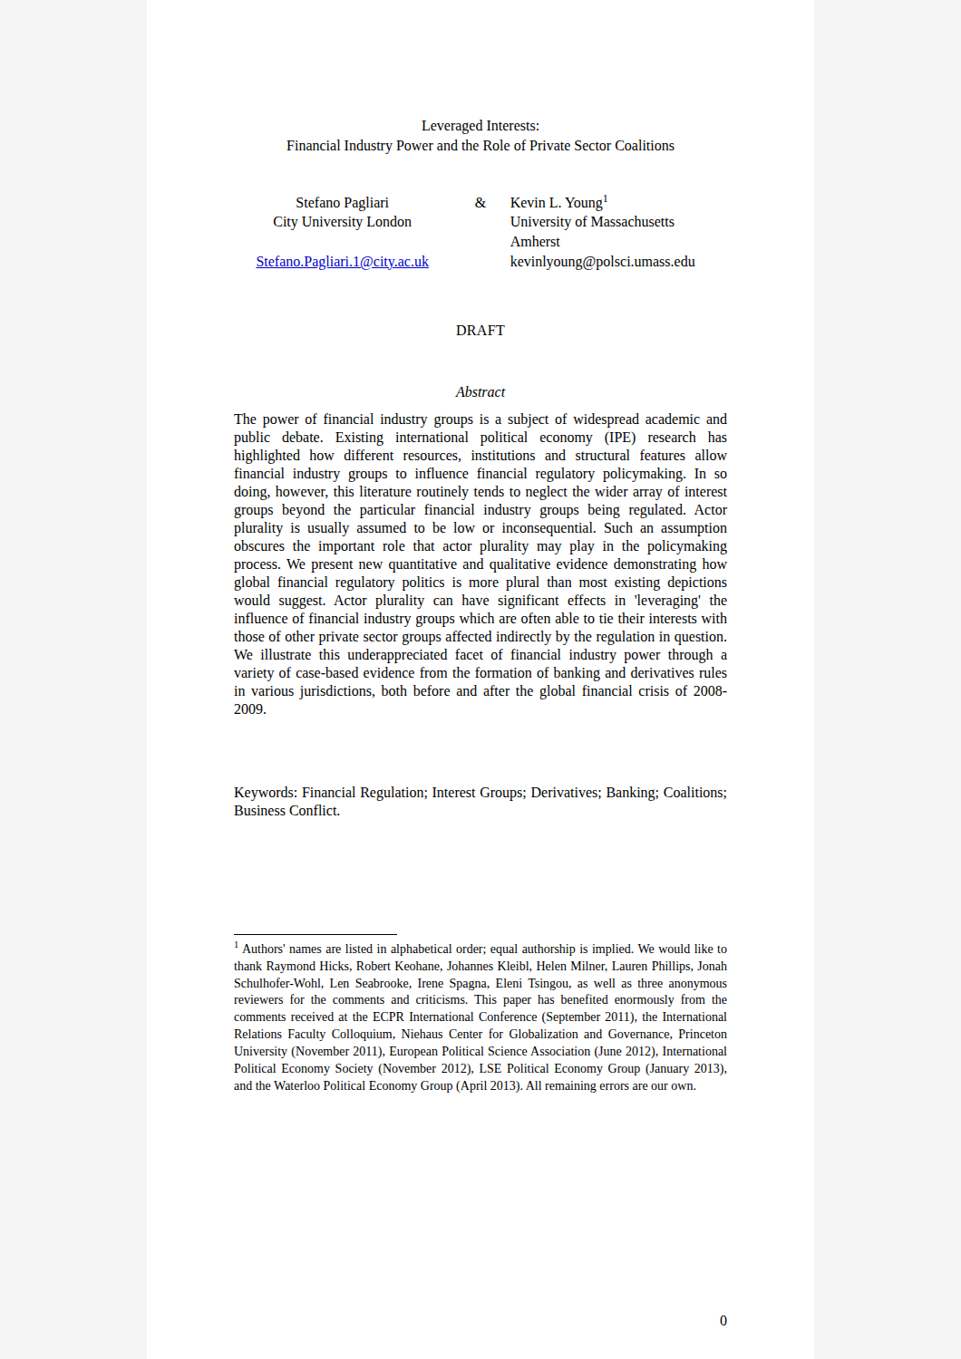Leveraged Interests:
Financial Industry Power and the Role of Private Sector Coalitions
| Stefano Pagliari | & | Kevin L. Young 1 |
| City University London | | University of Massachusetts Amherst |
| Stefano.Pagliari.1@city.ac.uk | | kevinlyoung@polsci.umass.edu |
DRAFT
Abstract
The power of financial industry groups is a subject of widespread academic and public debate. Existing international political economy (IPE) research has highlighted how different resources, institutions and structural features allow financial industry groups to influence financial regulatory policymaking. In so doing, however, this literature routinely tends to neglect the wider array of interest groups beyond the particular financial industry groups being regulated. Actor plurality is usually assumed to be low or inconsequential. Such an assumption obscures the important role that actor plurality may play in the policymaking process. We present new quantitative and qualitative evidence demonstrating how global financial regulatory politics is more plural than most existing depictions would suggest. Actor plurality can have significant effects in 'leveraging' the influence of financial industry groups which are often able to tie their interests with those of other private sector groups affected indirectly by the regulation in question. We illustrate this underappreciated facet of financial industry power through a variety of case-based evidence from the formation of banking and derivatives rules in various jurisdictions, both before and after the global financial crisis of 2008-2009.
Keywords: Financial Regulation; Interest Groups; Derivatives; Banking; Coalitions; Business Conflict.
1 Authors' names are listed in alphabetical order; equal authorship is implied. We would like to thank Raymond Hicks, Robert Keohane, Johannes Kleibl, Helen Milner, Lauren Phillips, Jonah Schulhofer-Wohl, Len Seabrooke, Irene Spagna, Eleni Tsingou, as well as three anonymous reviewers for the comments and criticisms. This paper has benefited enormously from the comments received at the ECPR International Conference (September 2011), the International Relations Faculty Colloquium, Niehaus Center for Globalization and Governance, Princeton University (November 2011), European Political Science Association (June 2012), International Political Economy Society (November 2012), LSE Political Economy Group (January 2013), and the Waterloo Political Economy Group (April 2013). All remaining errors are our own.
0